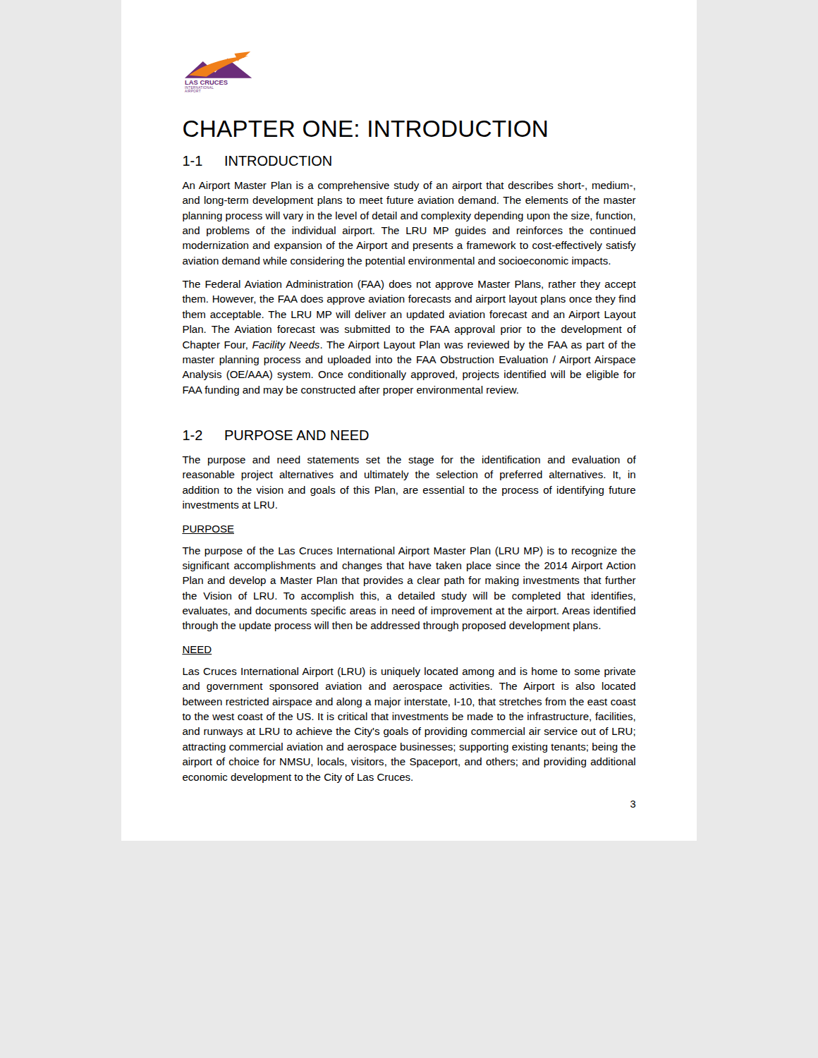LAS CRUCES INTERNATIONAL AIRPORT
CHAPTER ONE: INTRODUCTION
1-1 INTRODUCTION
An Airport Master Plan is a comprehensive study of an airport that describes short-, medium-, and long-term development plans to meet future aviation demand. The elements of the master planning process will vary in the level of detail and complexity depending upon the size, function, and problems of the individual airport. The LRU MP guides and reinforces the continued modernization and expansion of the Airport and presents a framework to cost-effectively satisfy aviation demand while considering the potential environmental and socioeconomic impacts.
The Federal Aviation Administration (FAA) does not approve Master Plans, rather they accept them. However, the FAA does approve aviation forecasts and airport layout plans once they find them acceptable. The LRU MP will deliver an updated aviation forecast and an Airport Layout Plan. The Aviation forecast was submitted to the FAA approval prior to the development of Chapter Four, Facility Needs. The Airport Layout Plan was reviewed by the FAA as part of the master planning process and uploaded into the FAA Obstruction Evaluation / Airport Airspace Analysis (OE/AAA) system. Once conditionally approved, projects identified will be eligible for FAA funding and may be constructed after proper environmental review.
1-2 PURPOSE AND NEED
The purpose and need statements set the stage for the identification and evaluation of reasonable project alternatives and ultimately the selection of preferred alternatives. It, in addition to the vision and goals of this Plan, are essential to the process of identifying future investments at LRU.
PURPOSE
The purpose of the Las Cruces International Airport Master Plan (LRU MP) is to recognize the significant accomplishments and changes that have taken place since the 2014 Airport Action Plan and develop a Master Plan that provides a clear path for making investments that further the Vision of LRU. To accomplish this, a detailed study will be completed that identifies, evaluates, and documents specific areas in need of improvement at the airport. Areas identified through the update process will then be addressed through proposed development plans.
NEED
Las Cruces International Airport (LRU) is uniquely located among and is home to some private and government sponsored aviation and aerospace activities. The Airport is also located between restricted airspace and along a major interstate, I-10, that stretches from the east coast to the west coast of the US. It is critical that investments be made to the infrastructure, facilities, and runways at LRU to achieve the City's goals of providing commercial air service out of LRU; attracting commercial aviation and aerospace businesses; supporting existing tenants; being the airport of choice for NMSU, locals, visitors, the Spaceport, and others; and providing additional economic development to the City of Las Cruces.
3